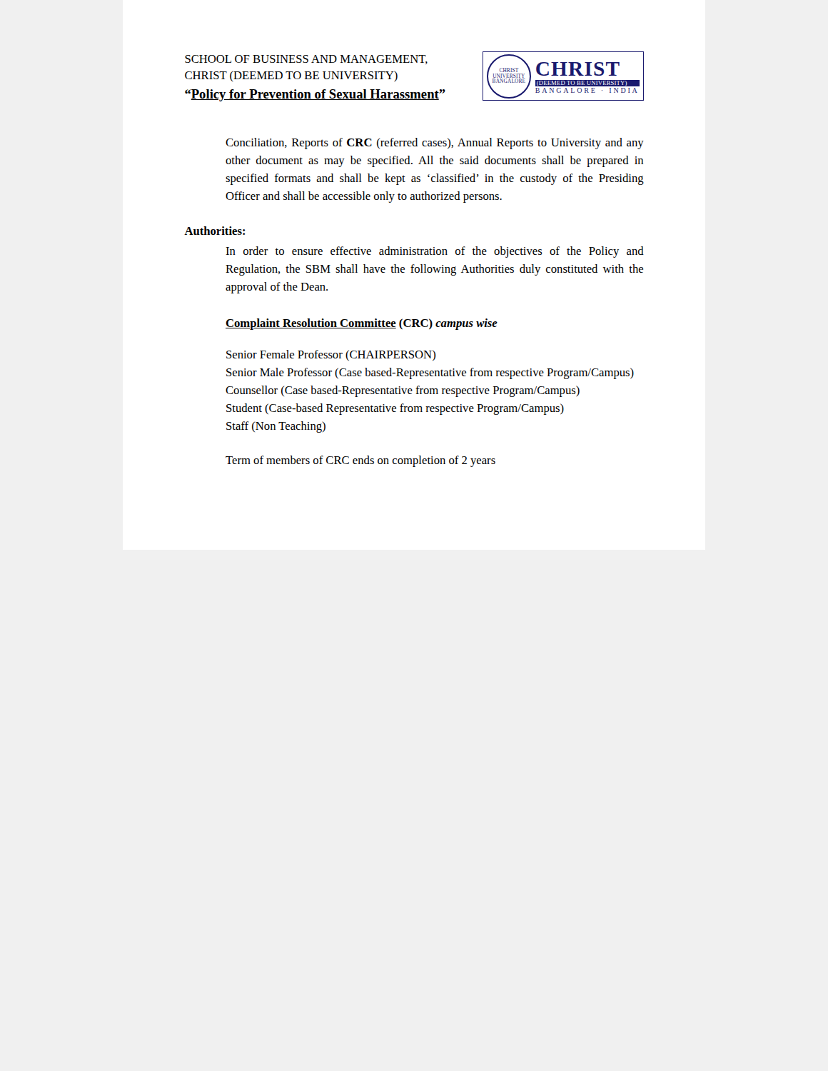SCHOOL OF BUSINESS AND MANAGEMENT,
CHRIST (DEEMED TO BE UNIVERSITY)
“Policy for Prevention of Sexual Harassment”
CHRIST
UNIVERSITY
BANGALORE
CHRIST (DEEMED TO BE UNIVERSITY) BANGALORE · INDIA
Conciliation, Reports of CRC (referred cases), Annual Reports to University and any other document as may be specified. All the said documents shall be prepared in specified formats and shall be kept as ‘classified’ in the custody of the Presiding Officer and shall be accessible only to authorized persons.
Authorities:
In order to ensure effective administration of the objectives of the Policy and Regulation, the SBM shall have the following Authorities duly constituted with the approval of the Dean.
Complaint Resolution Committee (CRC) campus wise
Senior Female Professor (CHAIRPERSON)
Senior Male Professor (Case based-Representative from respective Program/Campus)
Counsellor (Case based-Representative from respective Program/Campus)
Student (Case-based Representative from respective Program/Campus)
Staff (Non Teaching)
Term of members of CRC ends on completion of 2 years